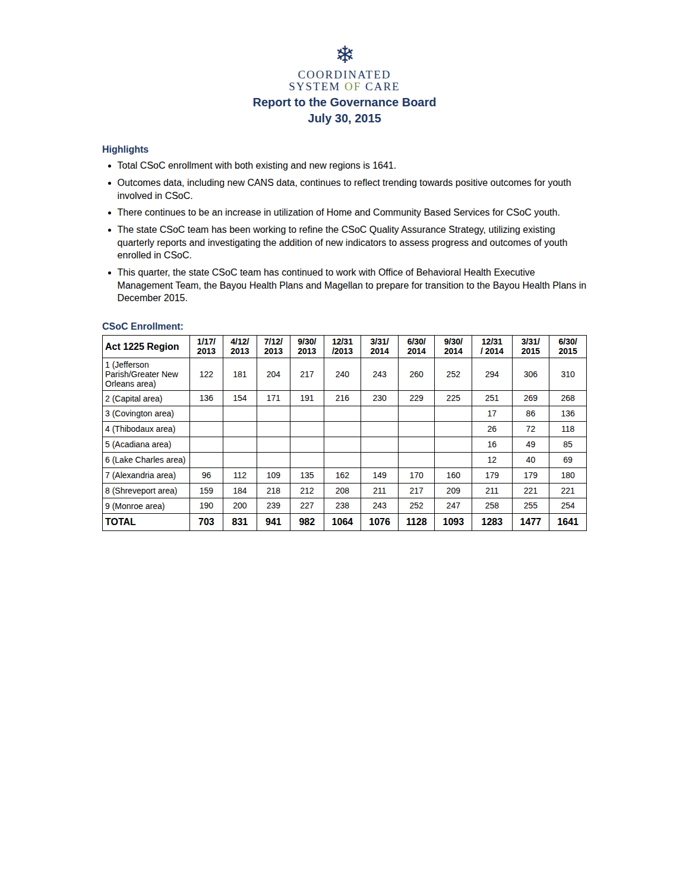❄
COORDINATED
SYSTEM OF CARE
Report to the Governance Board
July 30, 2015
Highlights
Total CSoC enrollment with both existing and new regions is 1641.
Outcomes data, including new CANS data, continues to reflect trending towards positive outcomes for youth involved in CSoC.
There continues to be an increase in utilization of Home and Community Based Services for CSoC youth.
The state CSoC team has been working to refine the CSoC Quality Assurance Strategy, utilizing existing quarterly reports and investigating the addition of new indicators to assess progress and outcomes of youth enrolled in CSoC.
This quarter, the state CSoC team has continued to work with Office of Behavioral Health Executive Management Team, the Bayou Health Plans and Magellan to prepare for transition to the Bayou Health Plans in December 2015.
CSoC Enrollment:
| Act 1225 Region | 1/17/ 2013 | 4/12/ 2013 | 7/12/ 2013 | 9/30/ 2013 | 12/31 /2013 | 3/31/ 2014 | 6/30/ 2014 | 9/30/ 2014 | 12/31 / 2014 | 3/31/ 2015 | 6/30/ 2015 |
| --- | --- | --- | --- | --- | --- | --- | --- | --- | --- | --- | --- |
| 1 (Jefferson Parish/Greater New Orleans area) | 122 | 181 | 204 | 217 | 240 | 243 | 260 | 252 | 294 | 306 | 310 |
| 2 (Capital area) | 136 | 154 | 171 | 191 | 216 | 230 | 229 | 225 | 251 | 269 | 268 |
| 3 (Covington area) | | | | | | | | | 17 | 86 | 136 |
| 4 (Thibodaux area) | | | | | | | | | 26 | 72 | 118 |
| 5 (Acadiana area) | | | | | | | | | 16 | 49 | 85 |
| 6 (Lake Charles area) | | | | | | | | | 12 | 40 | 69 |
| 7 (Alexandria area) | 96 | 112 | 109 | 135 | 162 | 149 | 170 | 160 | 179 | 179 | 180 |
| 8 (Shreveport area) | 159 | 184 | 218 | 212 | 208 | 211 | 217 | 209 | 211 | 221 | 221 |
| 9 (Monroe area) | 190 | 200 | 239 | 227 | 238 | 243 | 252 | 247 | 258 | 255 | 254 |
| TOTAL | 703 | 831 | 941 | 982 | 1064 | 1076 | 1128 | 1093 | 1283 | 1477 | 1641 |